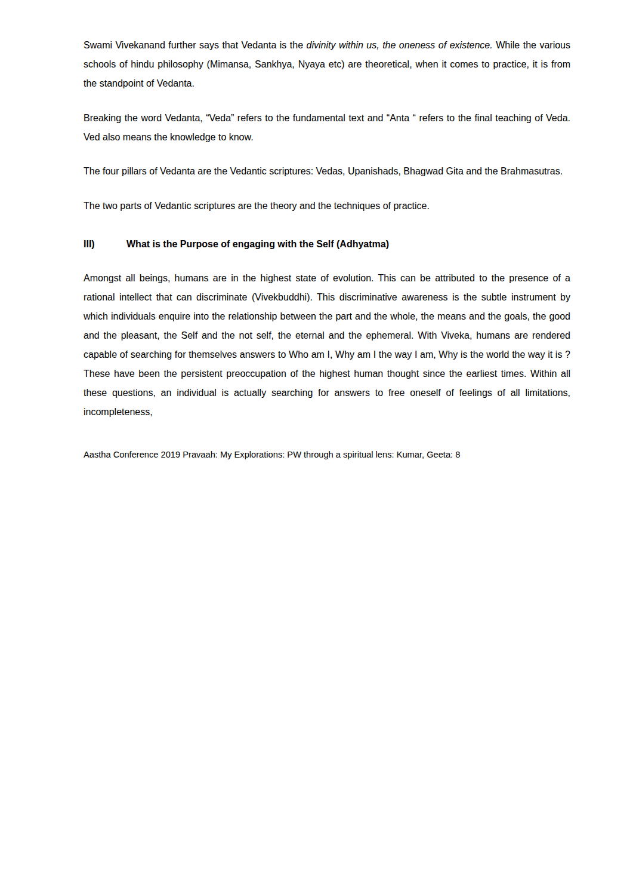Swami Vivekanand further says that Vedanta is the divinity within us, the oneness of existence. While the various schools of hindu philosophy (Mimansa, Sankhya, Nyaya etc) are theoretical, when it comes to practice, it is from the standpoint of Vedanta.
Breaking the word Vedanta, “Veda” refers to the fundamental text and “Anta “ refers to the final teaching of Veda. Ved also means the knowledge to know.
The four pillars of Vedanta are the Vedantic scriptures: Vedas, Upanishads, Bhagwad Gita and the Brahmasutras.
The two parts of Vedantic scriptures are the theory and the techniques of practice.
III) What is the Purpose of engaging with the Self (Adhyatma)
Amongst all beings, humans are in the highest state of evolution. This can be attributed to the presence of a rational intellect that can discriminate (Vivekbuddhi). This discriminative awareness is the subtle instrument by which individuals enquire into the relationship between the part and the whole, the means and the goals, the good and the pleasant, the Self and the not self, the eternal and the ephemeral. With Viveka, humans are rendered capable of searching for themselves answers to Who am I, Why am I the way I am, Why is the world the way it is ? These have been the persistent preoccupation of the highest human thought since the earliest times. Within all these questions, an individual is actually searching for answers to free oneself of feelings of all limitations, incompleteness,
Aastha Conference 2019 Pravaah: My Explorations: PW through a spiritual lens: Kumar, Geeta: 8